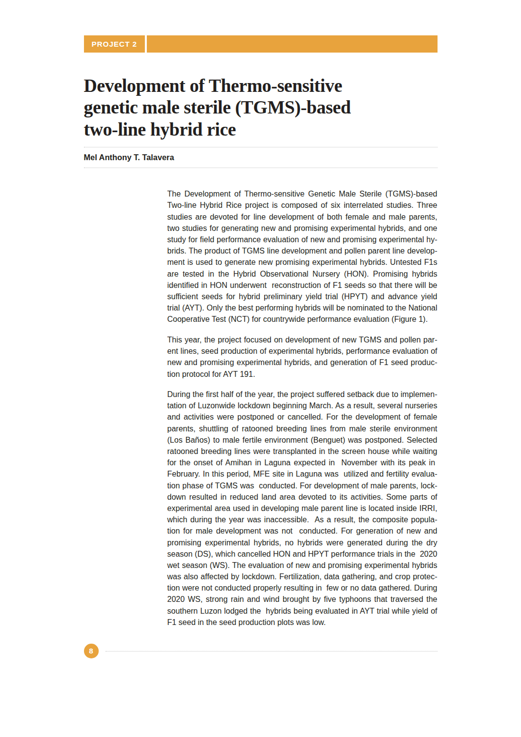PROJECT 2
Development of Thermo-sensitive genetic male sterile (TGMS)-based two-line hybrid rice
Mel Anthony T. Talavera
The Development of Thermo-sensitive Genetic Male Sterile (TGMS)-based Two-line Hybrid Rice project is composed of six interrelated studies. Three studies are devoted for line development of both female and male parents, two studies for generating new and promising experimental hybrids, and one study for field performance evaluation of new and promising experimental hybrids. The product of TGMS line development and pollen parent line development is used to generate new promising experimental hybrids. Untested F1s are tested in the Hybrid Observational Nursery (HON). Promising hybrids identified in HON underwent reconstruction of F1 seeds so that there will be sufficient seeds for hybrid preliminary yield trial (HPYT) and advance yield trial (AYT). Only the best performing hybrids will be nominated to the National Cooperative Test (NCT) for countrywide performance evaluation (Figure 1).
This year, the project focused on development of new TGMS and pollen parent lines, seed production of experimental hybrids, performance evaluation of new and promising experimental hybrids, and generation of F1 seed production protocol for AYT 191.
During the first half of the year, the project suffered setback due to implementation of Luzonwide lockdown beginning March. As a result, several nurseries and activities were postponed or cancelled. For the development of female parents, shuttling of ratooned breeding lines from male sterile environment (Los Baños) to male fertile environment (Benguet) was postponed. Selected ratooned breeding lines were transplanted in the screen house while waiting for the onset of Amihan in Laguna expected in November with its peak in February. In this period, MFE site in Laguna was utilized and fertility evaluation phase of TGMS was conducted. For development of male parents, lockdown resulted in reduced land area devoted to its activities. Some parts of experimental area used in developing male parent line is located inside IRRI, which during the year was inaccessible. As a result, the composite population for male development was not conducted. For generation of new and promising experimental hybrids, no hybrids were generated during the dry season (DS), which cancelled HON and HPYT performance trials in the 2020 wet season (WS). The evaluation of new and promising experimental hybrids was also affected by lockdown. Fertilization, data gathering, and crop protection were not conducted properly resulting in few or no data gathered. During 2020 WS, strong rain and wind brought by five typhoons that traversed the southern Luzon lodged the hybrids being evaluated in AYT trial while yield of F1 seed in the seed production plots was low.
8